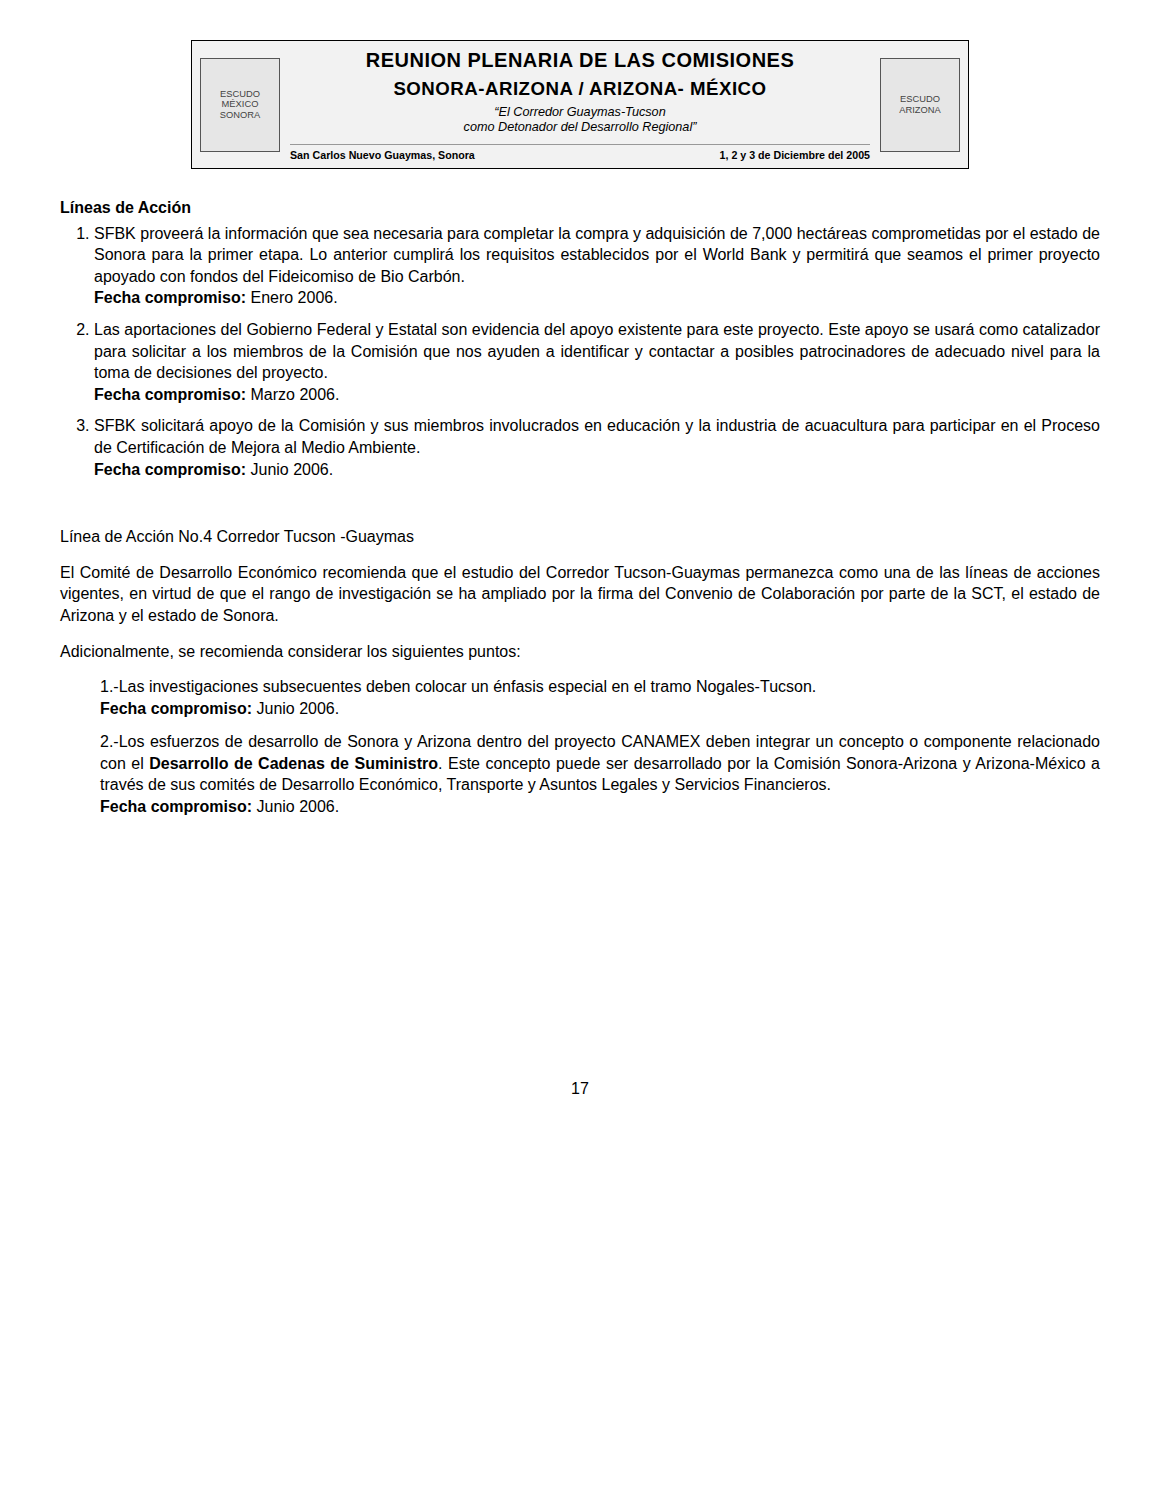ESCUDO
MÉXICO
SONORA
REUNION PLENARIA DE LAS COMISIONES
SONORA-ARIZONA / ARIZONA- MÉXICO
“El Corredor Guaymas-Tucson
como Detonador del Desarrollo Regional”
San Carlos Nuevo Guaymas, Sonora 1, 2 y 3 de Diciembre del 2005
ESCUDO
ARIZONA
Líneas de Acción
SFBK proveerá la información que sea necesaria para completar la compra y adquisición de 7,000 hectáreas comprometidas por el estado de Sonora para la primer etapa. Lo anterior cumplirá los requisitos establecidos por el World Bank y permitirá que seamos el primer proyecto apoyado con fondos del Fideicomiso de Bio Carbón.
Fecha compromiso: Enero 2006.
Las aportaciones del Gobierno Federal y Estatal son evidencia del apoyo existente para este proyecto. Este apoyo se usará como catalizador para solicitar a los miembros de la Comisión que nos ayuden a identificar y contactar a posibles patrocinadores de adecuado nivel para la toma de decisiones del proyecto.
Fecha compromiso: Marzo 2006.
SFBK solicitará apoyo de la Comisión y sus miembros involucrados en educación y la industria de acuacultura para participar en el Proceso de Certificación de Mejora al Medio Ambiente.
Fecha compromiso: Junio 2006.
Línea de Acción No.4 Corredor Tucson -Guaymas
El Comité de Desarrollo Económico recomienda que el estudio del Corredor Tucson-Guaymas permanezca como una de las líneas de acciones vigentes, en virtud de que el rango de investigación se ha ampliado por la firma del Convenio de Colaboración por parte de la SCT, el estado de Arizona y el estado de Sonora.
Adicionalmente, se recomienda considerar los siguientes puntos:
1.-Las investigaciones subsecuentes deben colocar un énfasis especial en el tramo Nogales-Tucson.
Fecha compromiso: Junio 2006.
2.-Los esfuerzos de desarrollo de Sonora y Arizona dentro del proyecto CANAMEX deben integrar un concepto o componente relacionado con el Desarrollo de Cadenas de Suministro. Este concepto puede ser desarrollado por la Comisión Sonora-Arizona y Arizona-México a través de sus comités de Desarrollo Económico, Transporte y Asuntos Legales y Servicios Financieros.
Fecha compromiso: Junio 2006.
17